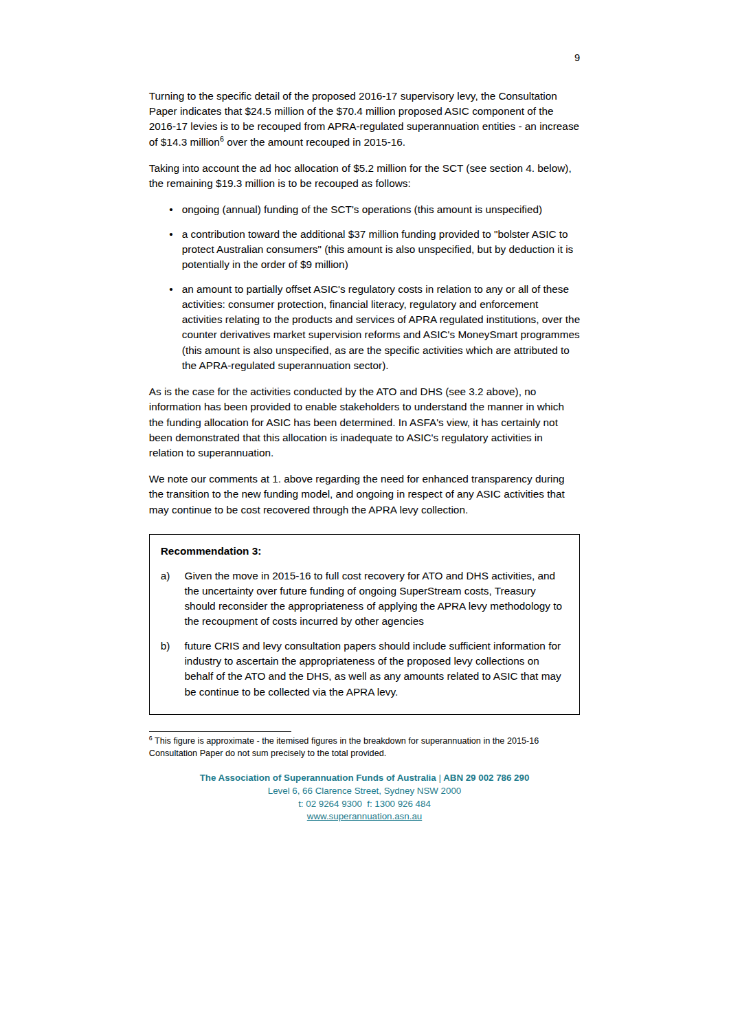9
Turning to the specific detail of the proposed 2016-17 supervisory levy, the Consultation Paper indicates that $24.5 million of the $70.4 million proposed ASIC component of the 2016-17 levies is to be recouped from APRA-regulated superannuation entities - an increase of $14.3 million6 over the amount recouped in 2015-16.
Taking into account the ad hoc allocation of $5.2 million for the SCT (see section 4. below), the remaining $19.3 million is to be recouped as follows:
ongoing (annual) funding of the SCT's operations (this amount is unspecified)
a contribution toward the additional $37 million funding provided to "bolster ASIC to protect Australian consumers" (this amount is also unspecified, but by deduction it is potentially in the order of $9 million)
an amount to partially offset ASIC's regulatory costs in relation to any or all of these activities: consumer protection, financial literacy, regulatory and enforcement activities relating to the products and services of APRA regulated institutions, over the counter derivatives market supervision reforms and ASIC's MoneySmart programmes (this amount is also unspecified, as are the specific activities which are attributed to the APRA-regulated superannuation sector).
As is the case for the activities conducted by the ATO and DHS (see 3.2 above), no information has been provided to enable stakeholders to understand the manner in which the funding allocation for ASIC has been determined. In ASFA's view, it has certainly not been demonstrated that this allocation is inadequate to ASIC's regulatory activities in relation to superannuation.
We note our comments at 1. above regarding the need for enhanced transparency during the transition to the new funding model, and ongoing in respect of any ASIC activities that may continue to be cost recovered through the APRA levy collection.
Recommendation 3:
a) Given the move in 2015-16 to full cost recovery for ATO and DHS activities, and the uncertainty over future funding of ongoing SuperStream costs, Treasury should reconsider the appropriateness of applying the APRA levy methodology to the recoupment of costs incurred by other agencies
b) future CRIS and levy consultation papers should include sufficient information for industry to ascertain the appropriateness of the proposed levy collections on behalf of the ATO and the DHS, as well as any amounts related to ASIC that may be continue to be collected via the APRA levy.
6 This figure is approximate - the itemised figures in the breakdown for superannuation in the 2015-16 Consultation Paper do not sum precisely to the total provided.
The Association of Superannuation Funds of Australia | ABN 29 002 786 290
Level 6, 66 Clarence Street, Sydney NSW 2000
t: 02 9264 9300 f: 1300 926 484
www.superannuation.asn.au